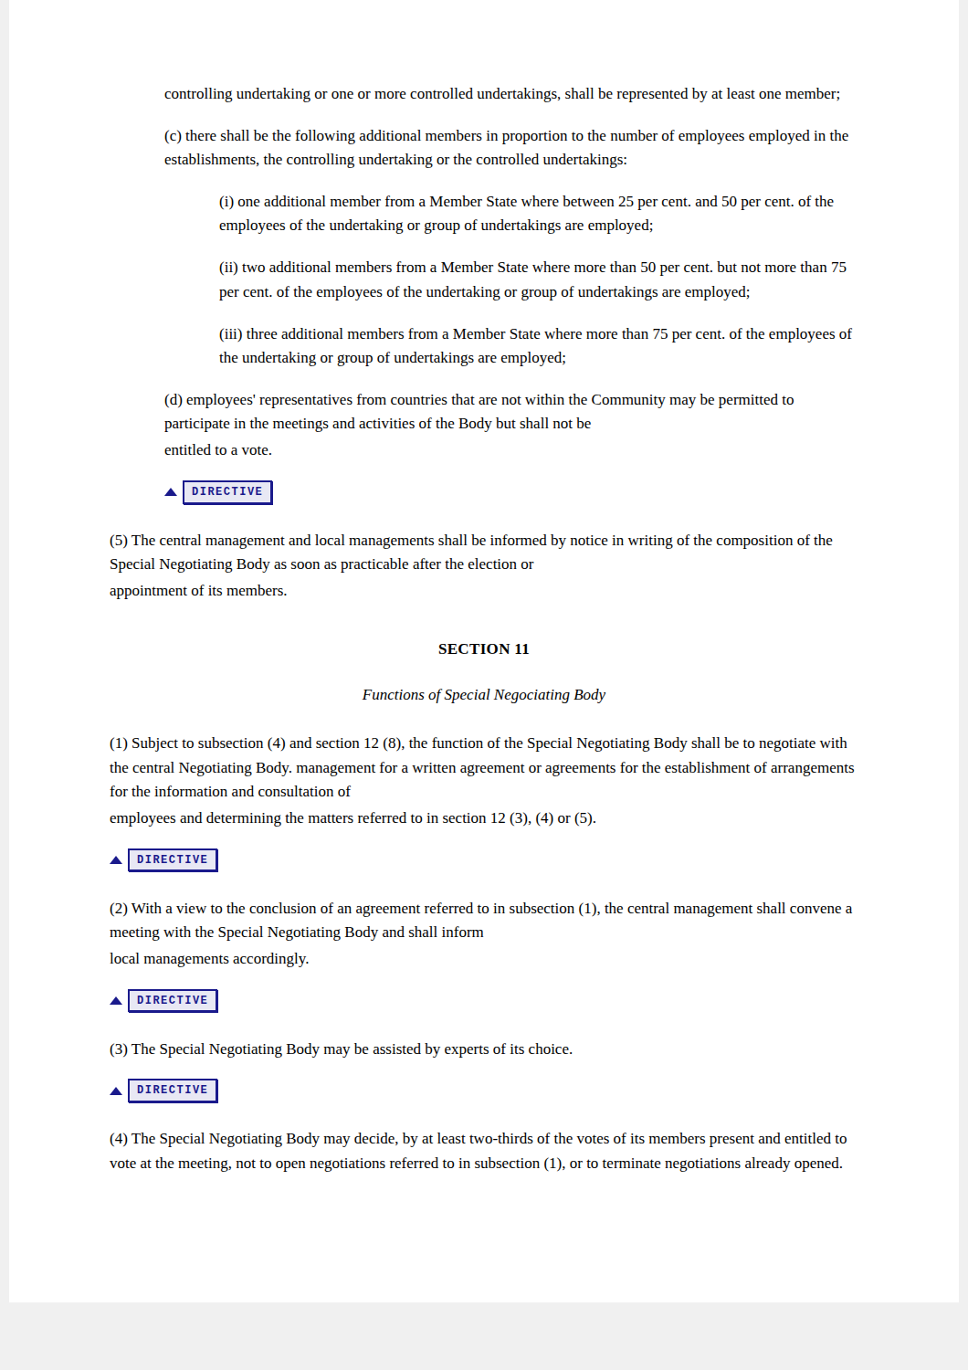controlling undertaking or one or more controlled undertakings, shall be represented by at least one member;
(c) there shall be the following additional members in proportion to the number of employees employed in the establishments, the controlling undertaking or the controlled undertakings:
(i) one additional member from a Member State where between 25 per cent. and 50 per cent. of the employees of the undertaking or group of undertakings are employed;
(ii) two additional members from a Member State where more than 50 per cent. but not more than 75 per cent. of the employees of the undertaking or group of undertakings are employed;
(iii) three additional members from a Member State where more than 75 per cent. of the employees of the undertaking or group of undertakings are employed;
(d) employees' representatives from countries that are not within the Community may be permitted to participate in the meetings and activities of the Body but shall not be
entitled to a vote.
DIRECTIVE
(5) The central management and local managements shall be informed by notice in writing of the composition of the Special Negotiating Body as soon as practicable after the election or
appointment of its members.
SECTION 11
Functions of Special Negociating Body
(1) Subject to subsection (4) and section 12 (8), the function of the Special Negotiating Body shall be to negotiate with the central Negotiating Body. management for a written agreement or agreements for the establishment of arrangements for the information and consultation of
employees and determining the matters referred to in section 12 (3), (4) or (5).
DIRECTIVE
(2) With a view to the conclusion of an agreement referred to in subsection (1), the central management shall convene a meeting with the Special Negotiating Body and shall inform
local managements accordingly.
DIRECTIVE
(3) The Special Negotiating Body may be assisted by experts of its choice.
DIRECTIVE
(4) The Special Negotiating Body may decide, by at least two-thirds of the votes of its members present and entitled to vote at the meeting, not to open negotiations referred to in subsection (1), or to terminate negotiations already opened.